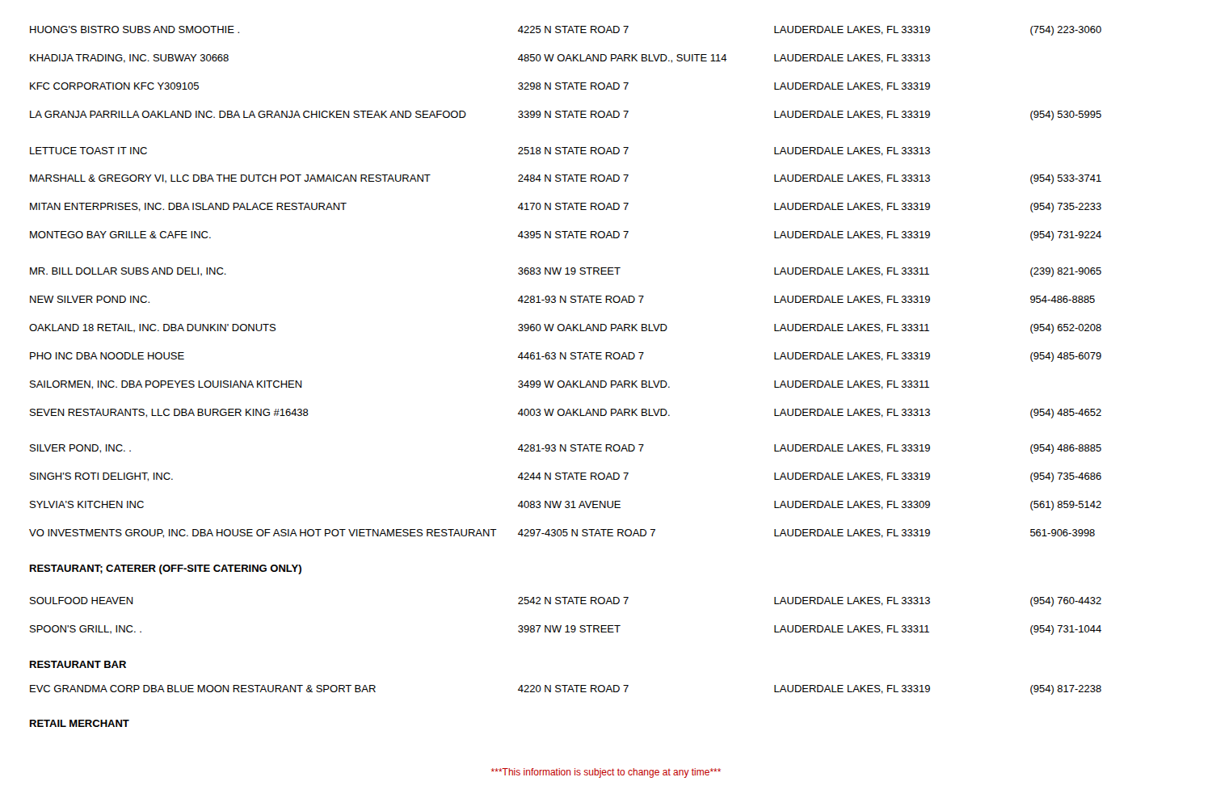| HUONG'S BISTRO SUBS AND SMOOTHIE . | 4225 N STATE ROAD 7 | LAUDERDALE LAKES, FL 33319 | (754) 223-3060 |
| KHADIJA TRADING, INC. SUBWAY 30668 | 4850 W OAKLAND PARK BLVD., SUITE 114 | LAUDERDALE LAKES, FL 33313 | |
| KFC CORPORATION KFC Y309105 | 3298 N STATE ROAD 7 | LAUDERDALE LAKES, FL 33319 | |
| LA GRANJA PARRILLA OAKLAND INC. DBA LA GRANJA CHICKEN STEAK AND SEAFOOD | 3399 N STATE ROAD 7 | LAUDERDALE LAKES, FL 33319 | (954) 530-5995 |
| LETTUCE TOAST IT INC | 2518 N STATE ROAD 7 | LAUDERDALE LAKES, FL 33313 | |
| MARSHALL & GREGORY VI, LLC DBA THE DUTCH POT JAMAICAN RESTAURANT | 2484 N STATE ROAD 7 | LAUDERDALE LAKES, FL 33313 | (954) 533-3741 |
| MITAN ENTERPRISES, INC. DBA ISLAND PALACE RESTAURANT | 4170 N STATE ROAD 7 | LAUDERDALE LAKES, FL 33319 | (954) 735-2233 |
| MONTEGO BAY GRILLE & CAFE INC. | 4395 N STATE ROAD 7 | LAUDERDALE LAKES, FL 33319 | (954) 731-9224 |
| MR. BILL DOLLAR SUBS AND DELI, INC. | 3683 NW 19 STREET | LAUDERDALE LAKES, FL 33311 | (239) 821-9065 |
| NEW SILVER POND INC. | 4281-93 N STATE ROAD 7 | LAUDERDALE LAKES, FL 33319 | 954-486-8885 |
| OAKLAND 18 RETAIL, INC. DBA DUNKIN' DONUTS | 3960 W OAKLAND PARK BLVD | LAUDERDALE LAKES, FL 33311 | (954) 652-0208 |
| PHO INC DBA NOODLE HOUSE | 4461-63 N STATE ROAD 7 | LAUDERDALE LAKES, FL 33319 | (954) 485-6079 |
| SAILORMEN, INC. DBA POPEYES LOUISIANA KITCHEN | 3499 W OAKLAND PARK BLVD. | LAUDERDALE LAKES, FL 33311 | |
| SEVEN RESTAURANTS, LLC DBA BURGER KING #16438 | 4003 W OAKLAND PARK BLVD. | LAUDERDALE LAKES, FL 33313 | (954) 485-4652 |
| SILVER POND, INC. . | 4281-93 N STATE ROAD 7 | LAUDERDALE LAKES, FL 33319 | (954) 486-8885 |
| SINGH'S ROTI DELIGHT, INC. | 4244 N STATE ROAD 7 | LAUDERDALE LAKES, FL 33319 | (954) 735-4686 |
| SYLVIA'S KITCHEN INC | 4083 NW 31 AVENUE | LAUDERDALE LAKES, FL 33309 | (561) 859-5142 |
| VO INVESTMENTS GROUP, INC. DBA HOUSE OF ASIA HOT POT VIETNAMESES RESTAURANT | 4297-4305 N STATE ROAD 7 | LAUDERDALE LAKES, FL 33319 | 561-906-3998 |
| RESTAURANT; CATERER (OFF-SITE CATERING ONLY) |
| SOULFOOD HEAVEN | 2542 N STATE ROAD 7 | LAUDERDALE LAKES, FL 33313 | (954) 760-4432 |
| SPOON'S GRILL, INC. . | 3987 NW 19 STREET | LAUDERDALE LAKES, FL 33311 | (954) 731-1044 |
| RESTAURANT BAR |
| EVC GRANDMA CORP DBA BLUE MOON RESTAURANT & SPORT BAR | 4220 N STATE ROAD 7 | LAUDERDALE LAKES, FL 33319 | (954) 817-2238 |
| RETAIL MERCHANT |
***This information is subject to change at any time***